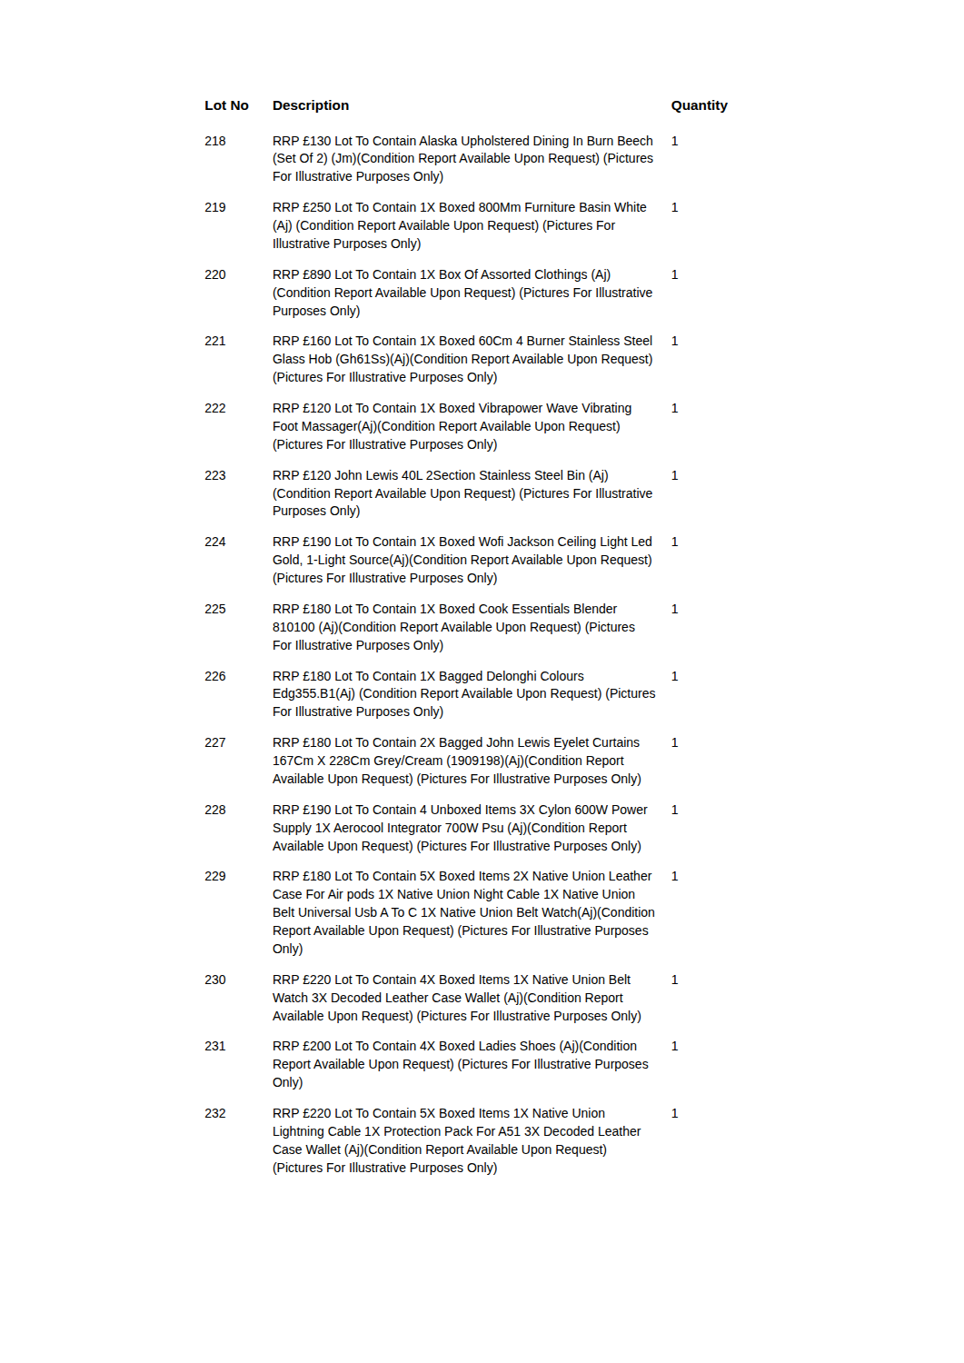| Lot No | Description | Quantity |
| --- | --- | --- |
| 218 | RRP £130 Lot To Contain Alaska Upholstered Dining In Burn Beech (Set Of 2) (Jm)(Condition Report Available Upon Request) (Pictures For Illustrative Purposes Only) | 1 |
| 219 | RRP £250 Lot To Contain 1X Boxed 800Mm Furniture Basin White (Aj) (Condition Report Available Upon Request) (Pictures For Illustrative Purposes Only) | 1 |
| 220 | RRP £890 Lot To Contain 1X Box Of Assorted Clothings (Aj)(Condition Report Available Upon Request) (Pictures For Illustrative Purposes Only) | 1 |
| 221 | RRP £160 Lot To Contain 1X Boxed 60Cm 4 Burner Stainless Steel Glass Hob (Gh61Ss)(Aj)(Condition Report Available Upon Request) (Pictures For Illustrative Purposes Only) | 1 |
| 222 | RRP £120 Lot To Contain 1X Boxed Vibrapower Wave Vibrating Foot Massager(Aj)(Condition Report Available Upon Request) (Pictures For Illustrative Purposes Only) | 1 |
| 223 | RRP £120 John Lewis 40L 2Section Stainless Steel Bin (Aj)(Condition Report Available Upon Request) (Pictures For Illustrative Purposes Only) | 1 |
| 224 | RRP £190 Lot To Contain 1X Boxed Wofi Jackson Ceiling Light Led Gold, 1-Light Source(Aj)(Condition Report Available Upon Request) (Pictures For Illustrative Purposes Only) | 1 |
| 225 | RRP £180 Lot To Contain 1X Boxed Cook Essentials Blender 810100 (Aj)(Condition Report Available Upon Request) (Pictures For Illustrative Purposes Only) | 1 |
| 226 | RRP £180 Lot To Contain 1X Bagged Delonghi Colours Edg355.B1(Aj) (Condition Report Available Upon Request) (Pictures For Illustrative Purposes Only) | 1 |
| 227 | RRP £180 Lot To Contain 2X Bagged John Lewis Eyelet Curtains 167Cm X 228Cm Grey/Cream (1909198)(Aj)(Condition Report Available Upon Request) (Pictures For Illustrative Purposes Only) | 1 |
| 228 | RRP £190 Lot To Contain 4 Unboxed Items 3X Cylon 600W Power Supply 1X Aerocool Integrator 700W Psu (Aj)(Condition Report Available Upon Request) (Pictures For Illustrative Purposes Only) | 1 |
| 229 | RRP £180 Lot To Contain 5X Boxed Items 2X Native Union Leather Case For Air pods 1X Native Union Night Cable 1X Native Union Belt Universal Usb A To C 1X Native Union Belt Watch(Aj)(Condition Report Available Upon Request) (Pictures For Illustrative Purposes Only) | 1 |
| 230 | RRP £220 Lot To Contain 4X Boxed Items 1X Native Union Belt Watch 3X Decoded Leather Case Wallet (Aj)(Condition Report Available Upon Request) (Pictures For Illustrative Purposes Only) | 1 |
| 231 | RRP £200 Lot To Contain 4X Boxed Ladies Shoes (Aj)(Condition Report Available Upon Request) (Pictures For Illustrative Purposes Only) | 1 |
| 232 | RRP £220 Lot To Contain 5X Boxed Items 1X Native Union Lightning Cable 1X Protection Pack For A51 3X Decoded Leather Case Wallet (Aj)(Condition Report Available Upon Request) (Pictures For Illustrative Purposes Only) | 1 |